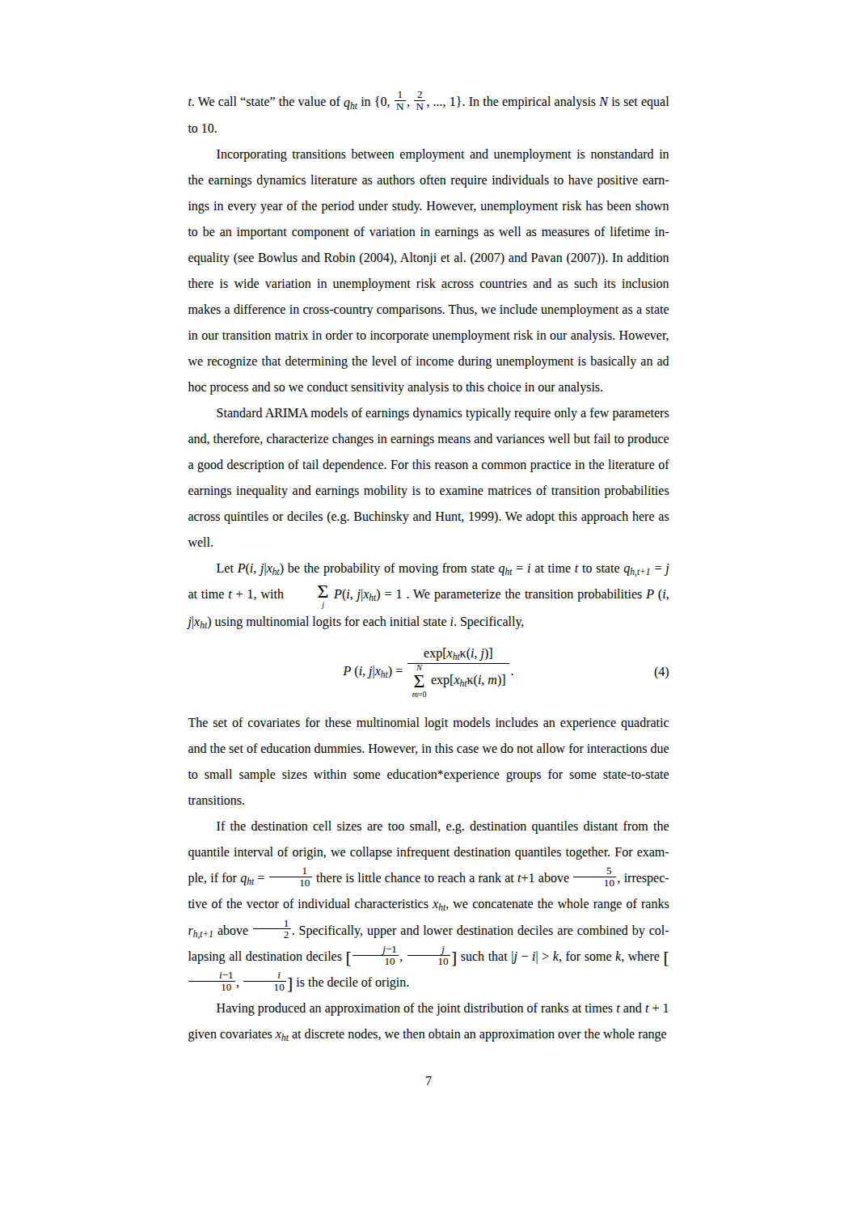t. We call “state” the value of qht in {0, 1 N, 2 N, ..., 1}. In the empirical analysis N is set equal to 10.
Incorporating transitions between employment and unemployment is nonstandard in the earnings dynamics literature as authors often require individuals to have positive earnings in every year of the period under study. However, unemployment risk has been shown to be an important component of variation in earnings as well as measures of lifetime inequality (see Bowlus and Robin (2004), Altonji et al. (2007) and Pavan (2007)). In addition there is wide variation in unemployment risk across countries and as such its inclusion makes a difference in cross-country comparisons. Thus, we include unemployment as a state in our transition matrix in order to incorporate unemployment risk in our analysis. However, we recognize that determining the level of income during unemployment is basically an ad hoc process and so we conduct sensitivity analysis to this choice in our analysis.
Standard ARIMA models of earnings dynamics typically require only a few parameters and, therefore, characterize changes in earnings means and variances well but fail to produce a good description of tail dependence. For this reason a common practice in the literature of earnings inequality and earnings mobility is to examine matrices of transition probabilities across quintiles or deciles (e.g. Buchinsky and Hunt, 1999). We adopt this approach here as well.
Let P(i, j|xht) be the probability of moving from state qht = i at time t to state qh,t+1 = j at time t + 1, with Σj P(i, j|xht) = 1 . We parameterize the transition probabilities P (i, j|xht) using multinomial logits for each initial state i. Specifically,
P (i, j|xht) = exp[xhtκ(i, j)] NΣm=0 exp[xhtκ(i, m)] . (4)
The set of covariates for these multinomial logit models includes an experience quadratic and the set of education dummies. However, in this case we do not allow for interactions due to small sample sizes within some education*experience groups for some state-to-state transitions.
If the destination cell sizes are too small, e.g. destination quantiles distant from the quantile interval of origin, we collapse infrequent destination quantiles together. For example, if for qht = 110 there is little chance to reach a rank at t+1 above 510, irrespective of the vector of individual characteristics xht, we concatenate the whole range of ranks rh,t+1 above 12. Specifically, upper and lower destination deciles are combined by collapsing all destination deciles [j−110, j 10] such that |j − i| > k, for some k, where [i−110, i 10] is the decile of origin.
Having produced an approximation of the joint distribution of ranks at times t and t + 1 given covariates xht at discrete nodes, we then obtain an approximation over the whole range
7